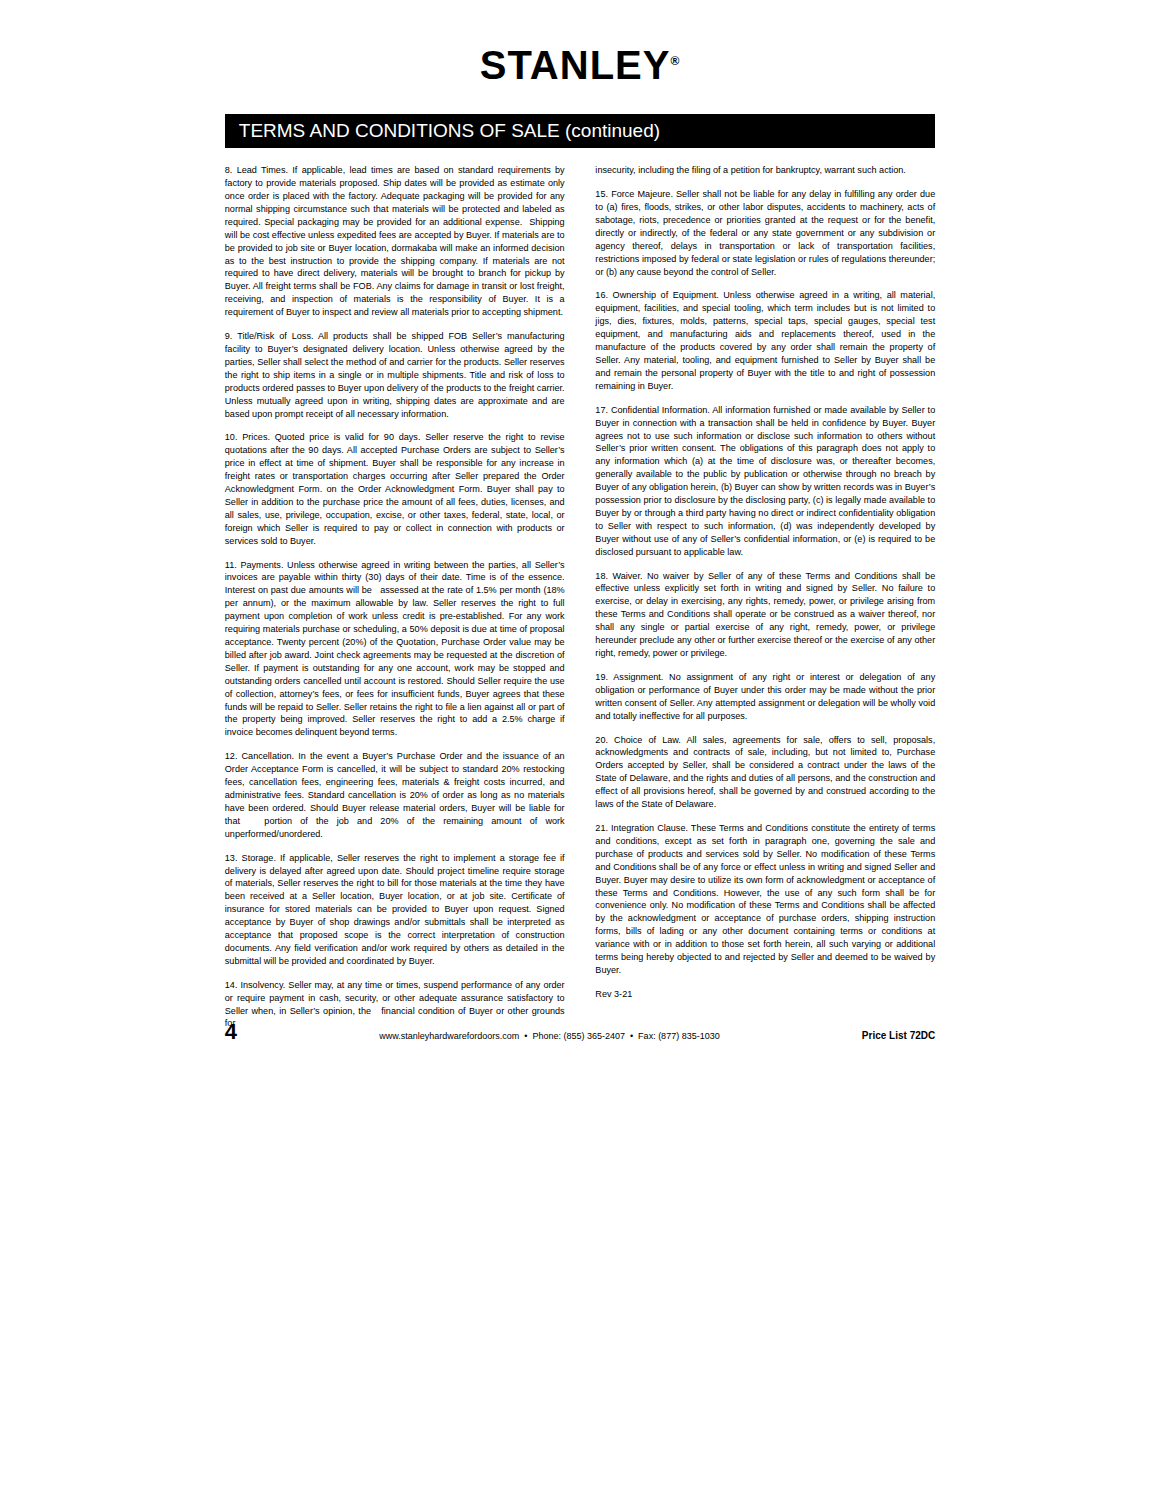STANLEY®
TERMS AND CONDITIONS OF SALE (continued)
8. Lead Times. If applicable, lead times are based on standard requirements by factory to provide materials proposed. Ship dates will be provided as estimate only once order is placed with the factory. Adequate packaging will be provided for any normal shipping circumstance such that materials will be protected and labeled as required. Special packaging may be provided for an additional expense. Shipping will be cost effective unless expedited fees are accepted by Buyer. If materials are to be provided to job site or Buyer location, dormakaba will make an informed decision as to the best instruction to provide the shipping company. If materials are not required to have direct delivery, materials will be brought to branch for pickup by Buyer. All freight terms shall be FOB. Any claims for damage in transit or lost freight, receiving, and inspection of materials is the responsibility of Buyer. It is a requirement of Buyer to inspect and review all materials prior to accepting shipment.
9. Title/Risk of Loss. All products shall be shipped FOB Seller’s manufacturing facility to Buyer’s designated delivery location. Unless otherwise agreed by the parties, Seller shall select the method of and carrier for the products. Seller reserves the right to ship items in a single or in multiple shipments. Title and risk of loss to products ordered passes to Buyer upon delivery of the products to the freight carrier. Unless mutually agreed upon in writing, shipping dates are approximate and are based upon prompt receipt of all necessary information.
10. Prices. Quoted price is valid for 90 days. Seller reserve the right to revise quotations after the 90 days. All accepted Purchase Orders are subject to Seller’s price in effect at time of shipment. Buyer shall be responsible for any increase in freight rates or transportation charges occurring after Seller prepared the Order Acknowledgment Form. on the Order Acknowledgment Form. Buyer shall pay to Seller in addition to the purchase price the amount of all fees, duties, licenses, and all sales, use, privilege, occupation, excise, or other taxes, federal, state, local, or foreign which Seller is required to pay or collect in connection with products or services sold to Buyer.
11. Payments. Unless otherwise agreed in writing between the parties, all Seller’s invoices are payable within thirty (30) days of their date. Time is of the essence. Interest on past due amounts will be assessed at the rate of 1.5% per month (18% per annum), or the maximum allowable by law. Seller reserves the right to full payment upon completion of work unless credit is pre-established. For any work requiring materials purchase or scheduling, a 50% deposit is due at time of proposal acceptance. Twenty percent (20%) of the Quotation, Purchase Order value may be billed after job award. Joint check agreements may be requested at the discretion of Seller. If payment is outstanding for any one account, work may be stopped and outstanding orders cancelled until account is restored. Should Seller require the use of collection, attorney’s fees, or fees for insufficient funds, Buyer agrees that these funds will be repaid to Seller. Seller retains the right to file a lien against all or part of the property being improved. Seller reserves the right to add a 2.5% charge if invoice becomes delinquent beyond terms.
12. Cancellation. In the event a Buyer’s Purchase Order and the issuance of an Order Acceptance Form is cancelled, it will be subject to standard 20% restocking fees, cancellation fees, engineering fees, materials & freight costs incurred, and administrative fees. Standard cancellation is 20% of order as long as no materials have been ordered. Should Buyer release material orders, Buyer will be liable for that portion of the job and 20% of the remaining amount of work unperformed/unordered.
13. Storage. If applicable, Seller reserves the right to implement a storage fee if delivery is delayed after agreed upon date. Should project timeline require storage of materials, Seller reserves the right to bill for those materials at the time they have been received at a Seller location, Buyer location, or at job site. Certificate of insurance for stored materials can be provided to Buyer upon request. Signed acceptance by Buyer of shop drawings and/or submittals shall be interpreted as acceptance that proposed scope is the correct interpretation of construction documents. Any field verification and/or work required by others as detailed in the submittal will be provided and coordinated by Buyer.
14. Insolvency. Seller may, at any time or times, suspend performance of any order or require payment in cash, security, or other adequate assurance satisfactory to Seller when, in Seller’s opinion, the financial condition of Buyer or other grounds for
insecurity, including the filing of a petition for bankruptcy, warrant such action.
15. Force Majeure. Seller shall not be liable for any delay in fulfilling any order due to (a) fires, floods, strikes, or other labor disputes, accidents to machinery, acts of sabotage, riots, precedence or priorities granted at the request or for the benefit, directly or indirectly, of the federal or any state government or any subdivision or agency thereof, delays in transportation or lack of transportation facilities, restrictions imposed by federal or state legislation or rules of regulations thereunder; or (b) any cause beyond the control of Seller.
16. Ownership of Equipment. Unless otherwise agreed in a writing, all material, equipment, facilities, and special tooling, which term includes but is not limited to jigs, dies, fixtures, molds, patterns, special taps, special gauges, special test equipment, and manufacturing aids and replacements thereof, used in the manufacture of the products covered by any order shall remain the property of Seller. Any material, tooling, and equipment furnished to Seller by Buyer shall be and remain the personal property of Buyer with the title to and right of possession remaining in Buyer.
17. Confidential Information. All information furnished or made available by Seller to Buyer in connection with a transaction shall be held in confidence by Buyer. Buyer agrees not to use such information or disclose such information to others without Seller’s prior written consent. The obligations of this paragraph does not apply to any information which (a) at the time of disclosure was, or thereafter becomes, generally available to the public by publication or otherwise through no breach by Buyer of any obligation herein, (b) Buyer can show by written records was in Buyer’s possession prior to disclosure by the disclosing party, (c) is legally made available to Buyer by or through a third party having no direct or indirect confidentiality obligation to Seller with respect to such information, (d) was independently developed by Buyer without use of any of Seller’s confidential information, or (e) is required to be disclosed pursuant to applicable law.
18. Waiver. No waiver by Seller of any of these Terms and Conditions shall be effective unless explicitly set forth in writing and signed by Seller. No failure to exercise, or delay in exercising, any rights, remedy, power, or privilege arising from these Terms and Conditions shall operate or be construed as a waiver thereof, nor shall any single or partial exercise of any right, remedy, power, or privilege hereunder preclude any other or further exercise thereof or the exercise of any other right, remedy, power or privilege.
19. Assignment. No assignment of any right or interest or delegation of any obligation or performance of Buyer under this order may be made without the prior written consent of Seller. Any attempted assignment or delegation will be wholly void and totally ineffective for all purposes.
20. Choice of Law. All sales, agreements for sale, offers to sell, proposals, acknowledgments and contracts of sale, including, but not limited to, Purchase Orders accepted by Seller, shall be considered a contract under the laws of the State of Delaware, and the rights and duties of all persons, and the construction and effect of all provisions hereof, shall be governed by and construed according to the laws of the State of Delaware.
21. Integration Clause. These Terms and Conditions constitute the entirety of terms and conditions, except as set forth in paragraph one, governing the sale and purchase of products and services sold by Seller. No modification of these Terms and Conditions shall be of any force or effect unless in writing and signed Seller and Buyer. Buyer may desire to utilize its own form of acknowledgment or acceptance of these Terms and Conditions. However, the use of any such form shall be for convenience only. No modification of these Terms and Conditions shall be affected by the acknowledgment or acceptance of purchase orders, shipping instruction forms, bills of lading or any other document containing terms or conditions at variance with or in addition to those set forth herein, all such varying or additional terms being hereby objected to and rejected by Seller and deemed to be waived by Buyer.
Rev 3-21
4
www.stanleyhardwarefordoors.com • Phone: (855) 365-2407 • Fax: (877) 835-1030
Price List 72DC